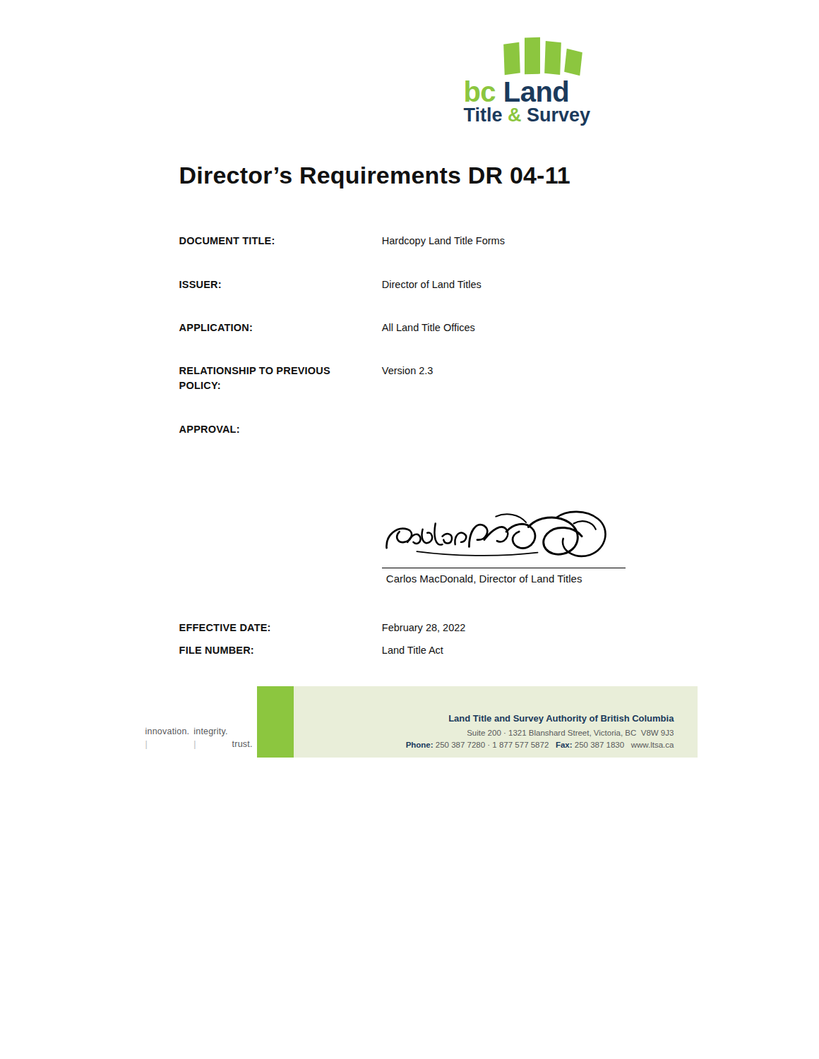bc Land
Title & Survey
Director’s Requirements DR 04-11
| Document Title: | Hardcopy Land Title Forms |
| Issuer: | Director of Land Titles |
| Application: | All Land Title Offices |
| Relationship to Previous Policy: | Version 2.3 |
| Approval: | |
Carlos MacDonald, Director of Land Titles
| Effective Date: | February 28, 2022 |
| File Number: | Land Title Act |
innovation. integrity. trust.
Land Title and Survey Authority of British Columbia
Suite 200 · 1321 Blanshard Street, Victoria, BC V8W 9J3
Phone: 250 387 7280 · 1 877 577 5872 Fax: 250 387 1830 www.ltsa.ca